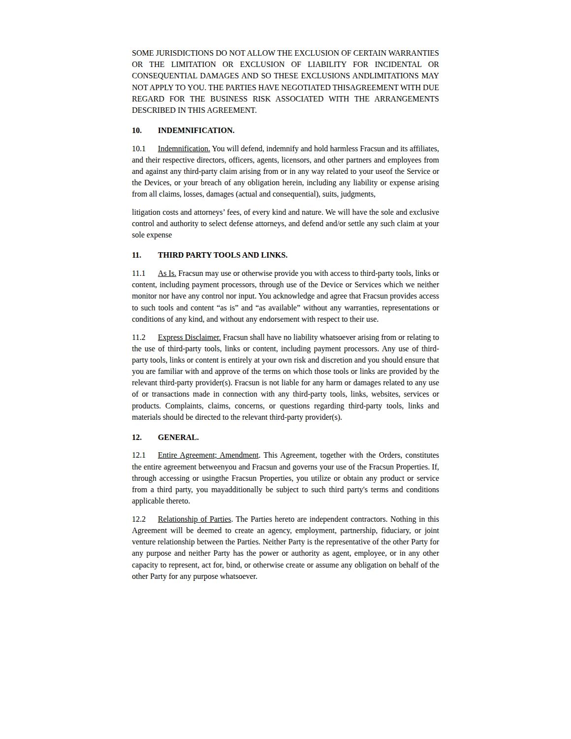Some jurisdictions do not allow the exclusion of certain warranties or the limitation or exclusion of liability for incidental or consequential damages and so these exclusions and​limitations may not apply to you. The parties have negotiated this​agreement with due regard for the business risk associated with the arrangements described in this agreement.
10. INDEMNIFICATION.
10.1 Indemnification. You will defend, indemnify and hold harmless Fracsun and its affiliates, and their respective directors, officers, agents, licensors, and other partners and employees from and against any third-party claim arising from or in any way related to your use​of the Service or the Devices, or your breach of any obligation herein, including any liability or expense arising from all claims, losses, damages (actual and consequential), suits, judgments,
litigation costs and attorneys’ fees, of every kind and nature. We will have the sole and exclusive control and authority to select defense attorneys, and defend and/or settle any such claim at your sole expense
11. THIRD PARTY TOOLS AND LINKS.
11.1 As Is. Fracsun may use or otherwise provide you with access to third-party tools, links or content, including payment processors, through use of the Device or Services which we neither monitor nor have any control nor input. You acknowledge and agree that Fracsun provides access to such tools and content “as is” and “as available” without any warranties, representations or conditions of any kind, and without any endorsement with respect to their use.
11.2 Express Disclaimer. Fracsun shall have no liability whatsoever arising from or relating to the use of third-party tools, links or content, including payment processors. Any use of third-party tools, links or content is entirely at your own risk and discretion and you should ensure that you are familiar with and approve of the terms on which those tools or links are provided by the relevant third-party provider(s). Fracsun is not liable for any harm or damages related to any use of or transactions made in connection with any third-party tools, links, websites, services or products. Complaints, claims, concerns, or questions regarding third-party tools, links and materials should be directed to the relevant third-party provider(s).
12. GENERAL.
12.1 Entire Agreement; Amendment. This Agreement, together with the Orders, constitutes the entire agreement between​you and Fracsun and governs your use of the Fracsun Properties. If, through accessing or using​the Fracsun Properties, you utilize or obtain any product or service from a third party, you may​additionally be subject to such third party's terms and conditions applicable thereto.
12.2 Relationship of Parties. The Parties hereto are independent contractors. Nothing in this Agreement will be deemed to create an agency, employment, partnership, fiduciary, or joint venture relationship between the Parties. Neither Party is the representative of the other Party for​any purpose and neither Party has the power or authority as agent, employee, or in any other capacity to represent, act for, bind, or otherwise create or assume any obligation on behalf of the​other Party for any purpose whatsoever.